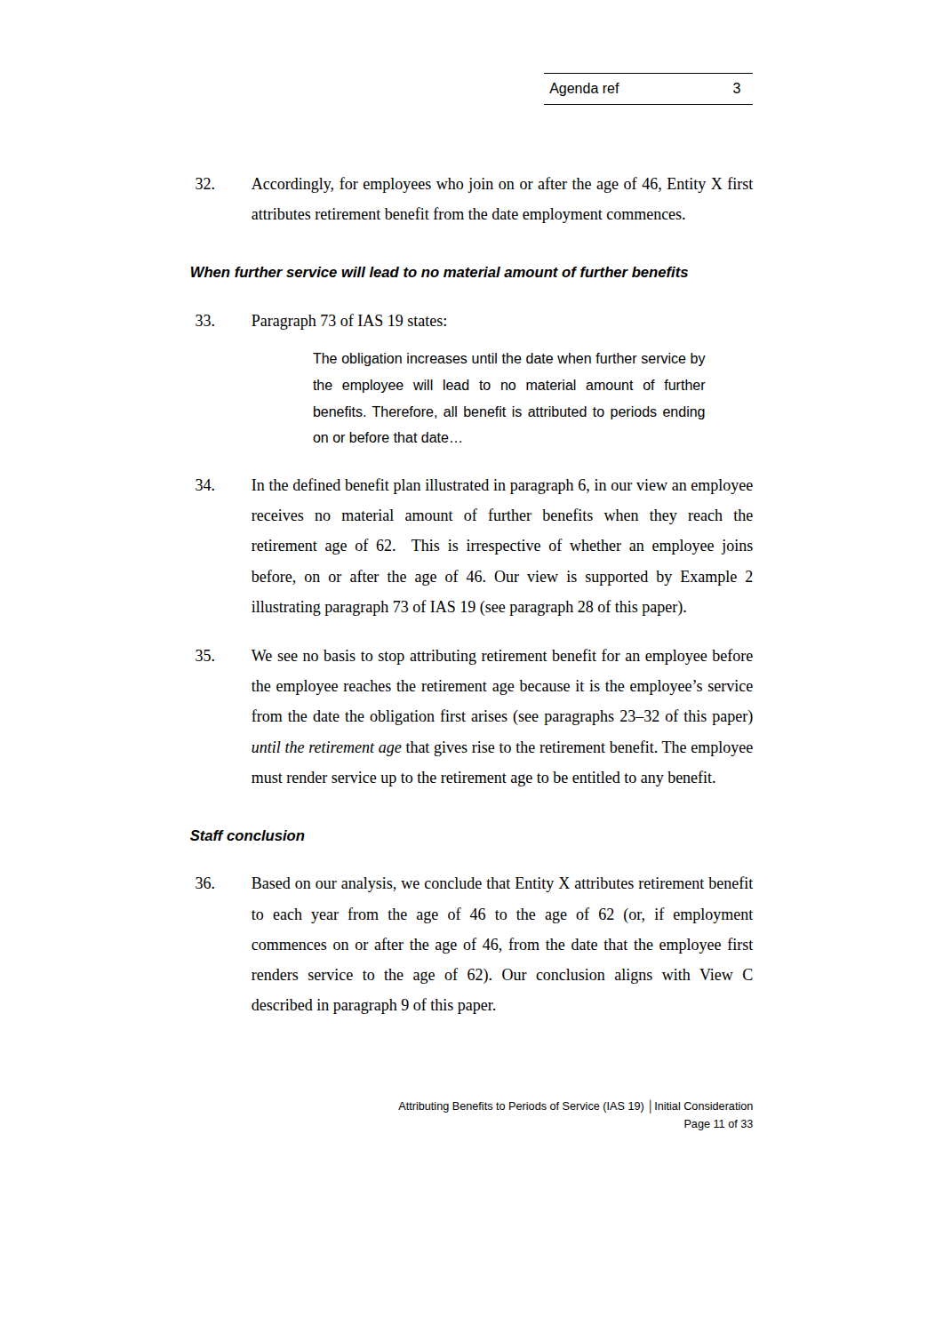Agenda ref 3
32. Accordingly, for employees who join on or after the age of 46, Entity X first attributes retirement benefit from the date employment commences.
When further service will lead to no material amount of further benefits
33. Paragraph 73 of IAS 19 states:
The obligation increases until the date when further service by the employee will lead to no material amount of further benefits. Therefore, all benefit is attributed to periods ending on or before that date…
34. In the defined benefit plan illustrated in paragraph 6, in our view an employee receives no material amount of further benefits when they reach the retirement age of 62. This is irrespective of whether an employee joins before, on or after the age of 46. Our view is supported by Example 2 illustrating paragraph 73 of IAS 19 (see paragraph 28 of this paper).
35. We see no basis to stop attributing retirement benefit for an employee before the employee reaches the retirement age because it is the employee’s service from the date the obligation first arises (see paragraphs 23–32 of this paper) until the retirement age that gives rise to the retirement benefit. The employee must render service up to the retirement age to be entitled to any benefit.
Staff conclusion
36. Based on our analysis, we conclude that Entity X attributes retirement benefit to each year from the age of 46 to the age of 62 (or, if employment commences on or after the age of 46, from the date that the employee first renders service to the age of 62). Our conclusion aligns with View C described in paragraph 9 of this paper.
Attributing Benefits to Periods of Service (IAS 19) │Initial Consideration
Page 11 of 33